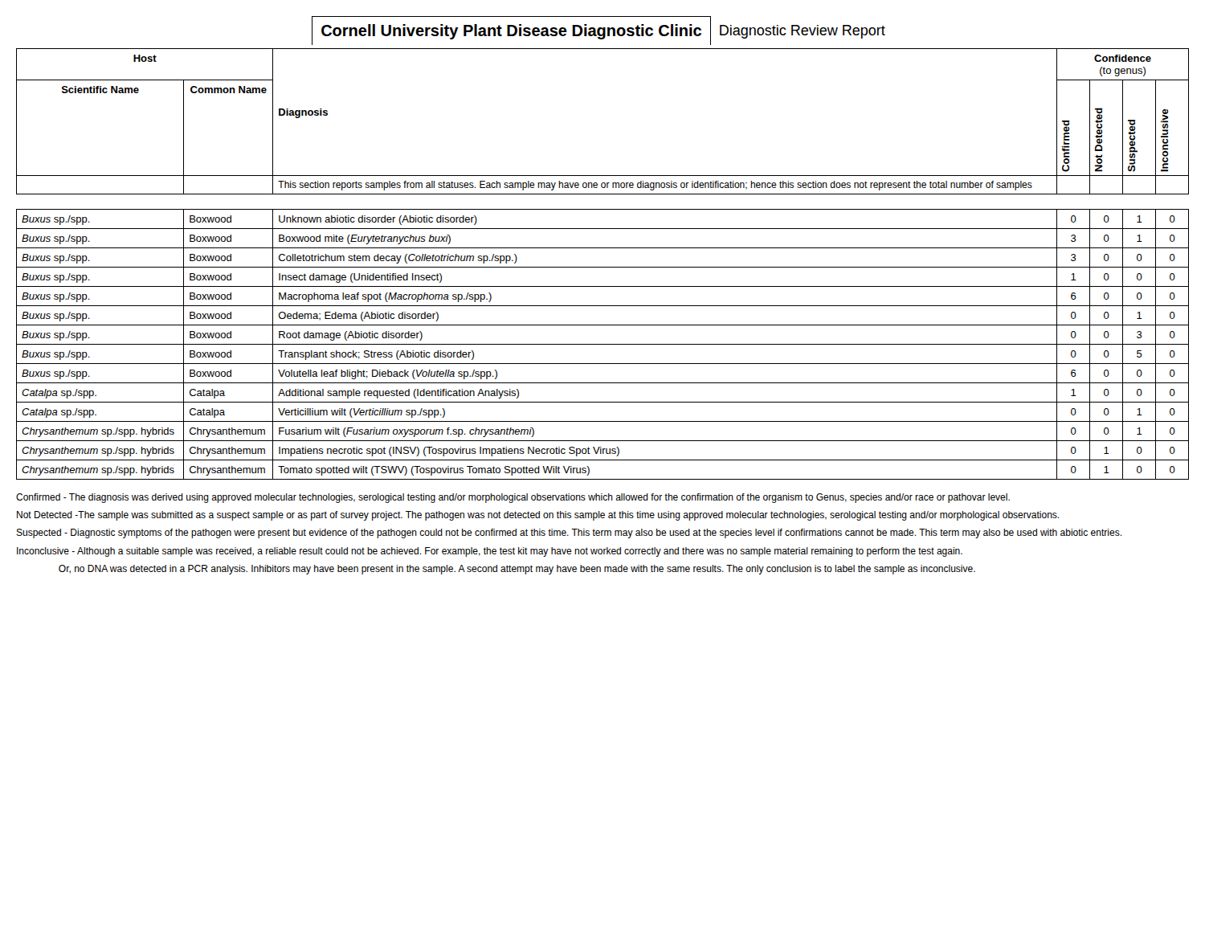Cornell University Plant Disease Diagnostic Clinic Diagnostic Review Report
| Host | Diagnosis | Confidence (to genus) |
| --- | --- | --- |
| Scientific Name | Common Name | Confirmed | Not Detected | Suspected | Inconclusive |
| | | This section reports samples from all statuses. Each sample may have one or more diagnosis or identification; hence this section does not represent the total number of samples | | | | |
| Buxus sp./spp. | Boxwood | Unknown abiotic disorder (Abiotic disorder) | 0 | 0 | 1 | 0 |
| Buxus sp./spp. | Boxwood | Boxwood mite ( Eurytetranychus buxi ) | 3 | 0 | 1 | 0 |
| Buxus sp./spp. | Boxwood | Colletotrichum stem decay ( Colletotrichum sp./spp.) | 3 | 0 | 0 | 0 |
| Buxus sp./spp. | Boxwood | Insect damage (Unidentified Insect) | 1 | 0 | 0 | 0 |
| Buxus sp./spp. | Boxwood | Macrophoma leaf spot ( Macrophoma sp./spp.) | 6 | 0 | 0 | 0 |
| Buxus sp./spp. | Boxwood | Oedema; Edema (Abiotic disorder) | 0 | 0 | 1 | 0 |
| Buxus sp./spp. | Boxwood | Root damage (Abiotic disorder) | 0 | 0 | 3 | 0 |
| Buxus sp./spp. | Boxwood | Transplant shock; Stress (Abiotic disorder) | 0 | 0 | 5 | 0 |
| Buxus sp./spp. | Boxwood | Volutella leaf blight; Dieback ( Volutella sp./spp.) | 6 | 0 | 0 | 0 |
| Catalpa sp./spp. | Catalpa | Additional sample requested (Identification Analysis) | 1 | 0 | 0 | 0 |
| Catalpa sp./spp. | Catalpa | Verticillium wilt ( Verticillium sp./spp.) | 0 | 0 | 1 | 0 |
| Chrysanthemum sp./spp. hybrids | Chrysanthemum | Fusarium wilt ( Fusarium oxysporum f.sp. chrysanthemi ) | 0 | 0 | 1 | 0 |
| Chrysanthemum sp./spp. hybrids | Chrysanthemum | Impatiens necrotic spot (INSV) (Tospovirus Impatiens Necrotic Spot Virus) | 0 | 1 | 0 | 0 |
| Chrysanthemum sp./spp. hybrids | Chrysanthemum | Tomato spotted wilt (TSWV) (Tospovirus Tomato Spotted Wilt Virus) | 0 | 1 | 0 | 0 |
Confirmed - The diagnosis was derived using approved molecular technologies, serological testing and/or morphological observations which allowed for the confirmation of the organism to Genus, species and/or race or pathovar level.
Not Detected -The sample was submitted as a suspect sample or as part of survey project. The pathogen was not detected on this sample at this time using approved molecular technologies, serological testing and/or morphological observations.
Suspected - Diagnostic symptoms of the pathogen were present but evidence of the pathogen could not be confirmed at this time. This term may also be used at the species level if confirmations cannot be made. This term may also be used with abiotic entries.
Inconclusive - Although a suitable sample was received, a reliable result could not be achieved. For example, the test kit may have not worked correctly and there was no sample material remaining to perform the test again.
Or, no DNA was detected in a PCR analysis. Inhibitors may have been present in the sample. A second attempt may have been made with the same results. The only conclusion is to label the sample as inconclusive.